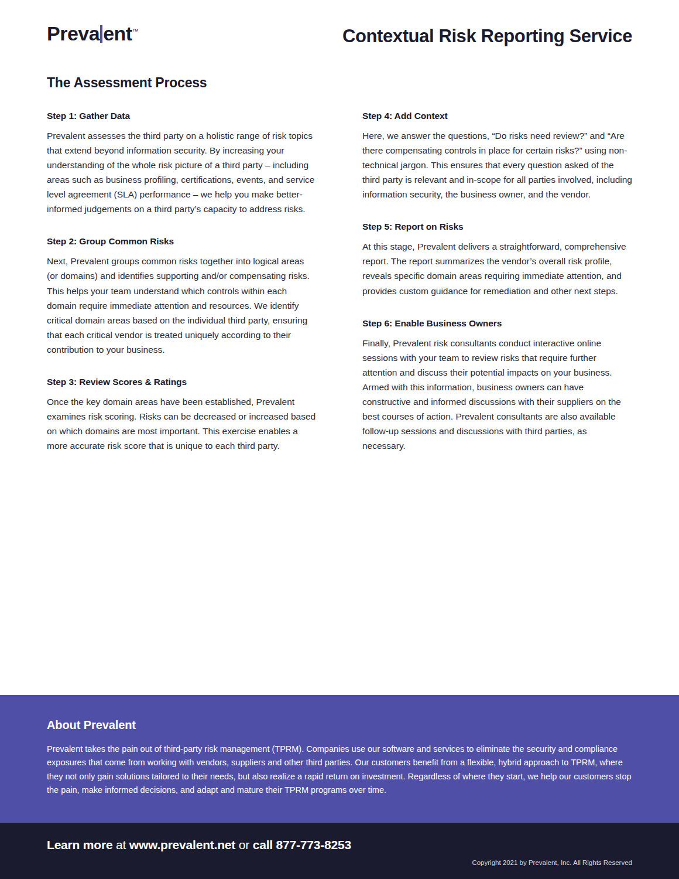Preva ent™
Contextual Risk Reporting Service
The Assessment Process
Step 1: Gather Data
Prevalent assesses the third party on a holistic range of risk topics that extend beyond information security. By increasing your understanding of the whole risk picture of a third party – including areas such as business profiling, certifications, events, and service level agreement (SLA) performance – we help you make better-informed judgements on a third party’s capacity to address risks.
Step 2: Group Common Risks
Next, Prevalent groups common risks together into logical areas (or domains) and identifies supporting and/or compensating risks. This helps your team understand which controls within each domain require immediate attention and resources. We identify critical domain areas based on the individual third party, ensuring that each critical vendor is treated uniquely according to their contribution to your business.
Step 3: Review Scores & Ratings
Once the key domain areas have been established, Prevalent examines risk scoring. Risks can be decreased or increased based on which domains are most important. This exercise enables a more accurate risk score that is unique to each third party.
Step 4: Add Context
Here, we answer the questions, “Do risks need review?” and “Are there compensating controls in place for certain risks?” using non-technical jargon. This ensures that every question asked of the third party is relevant and in-scope for all parties involved, including information security, the business owner, and the vendor.
Step 5: Report on Risks
At this stage, Prevalent delivers a straightforward, comprehensive report. The report summarizes the vendor’s overall risk profile, reveals specific domain areas requiring immediate attention, and provides custom guidance for remediation and other next steps.
Step 6: Enable Business Owners
Finally, Prevalent risk consultants conduct interactive online sessions with your team to review risks that require further attention and discuss their potential impacts on your business. Armed with this information, business owners can have constructive and informed discussions with their suppliers on the best courses of action. Prevalent consultants are also available follow-up sessions and discussions with third parties, as necessary.
About Prevalent
Prevalent takes the pain out of third-party risk management (TPRM). Companies use our software and services to eliminate the security and compliance exposures that come from working with vendors, suppliers and other third parties. Our customers benefit from a flexible, hybrid approach to TPRM, where they not only gain solutions tailored to their needs, but also realize a rapid return on investment. Regardless of where they start, we help our customers stop the pain, make informed decisions, and adapt and mature their TPRM programs over time.
Learn more at www.prevalent.net or call 877-773-8253
Copyright 2021 by Prevalent, Inc. All Rights Reserved